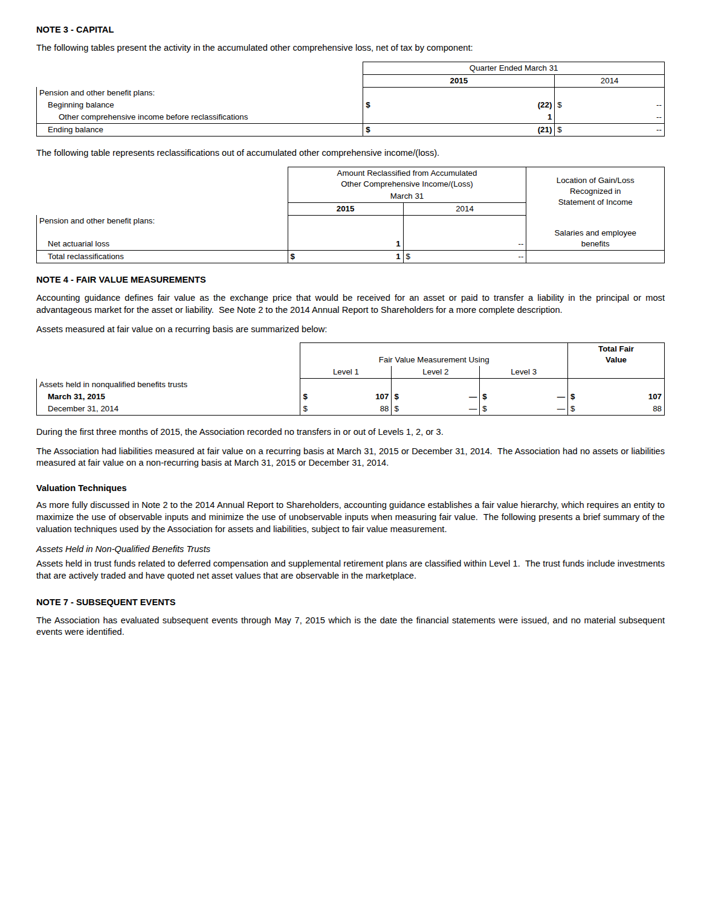NOTE 3 - CAPITAL
The following tables present the activity in the accumulated other comprehensive loss, net of tax by component:
| | Quarter Ended March 31 |
| | 2015 | 2014 |
| Pension and other benefit plans: | | | | |
| Beginning balance | $ | (22) | $ | -- |
| Other comprehensive income before reclassifications | | 1 | | -- |
| Ending balance | $ | (21) | $ | -- |
The following table represents reclassifications out of accumulated other comprehensive income/(loss).
| | Amount Reclassified from Accumulated Other Comprehensive Income/(Loss) | Location of Gain/Loss Recognized in Statement of Income |
| | March 31 |
| | 2015 | 2014 |
| Pension and other benefit plans: | | | | | |
| Net actuarial loss | | 1 | | -- | Salaries and employee benefits |
| Total reclassifications | $ | 1 | $ | -- | |
NOTE 4 - FAIR VALUE MEASUREMENTS
Accounting guidance defines fair value as the exchange price that would be received for an asset or paid to transfer a liability in the principal or most advantageous market for the asset or liability. See Note 2 to the 2014 Annual Report to Shareholders for a more complete description.
Assets measured at fair value on a recurring basis are summarized below:
| | Fair Value Measurement Using | Total Fair Value |
| | Level 1 | Level 2 | Level 3 | |
| Assets held in nonqualified benefits trusts | | | | | | | | |
| March 31, 2015 | $ | 107 | $ | — | $ | — | $ | 107 |
| December 31, 2014 | $ | 88 | $ | — | $ | — | $ | 88 |
During the first three months of 2015, the Association recorded no transfers in or out of Levels 1, 2, or 3.
The Association had liabilities measured at fair value on a recurring basis at March 31, 2015 or December 31, 2014. The Association had no assets or liabilities measured at fair value on a non-recurring basis at March 31, 2015 or December 31, 2014.
Valuation Techniques
As more fully discussed in Note 2 to the 2014 Annual Report to Shareholders, accounting guidance establishes a fair value hierarchy, which requires an entity to maximize the use of observable inputs and minimize the use of unobservable inputs when measuring fair value. The following presents a brief summary of the valuation techniques used by the Association for assets and liabilities, subject to fair value measurement.
Assets Held in Non-Qualified Benefits Trusts
Assets held in trust funds related to deferred compensation and supplemental retirement plans are classified within Level 1. The trust funds include investments that are actively traded and have quoted net asset values that are observable in the marketplace.
NOTE 7 - SUBSEQUENT EVENTS
The Association has evaluated subsequent events through May 7, 2015 which is the date the financial statements were issued, and no material subsequent events were identified.